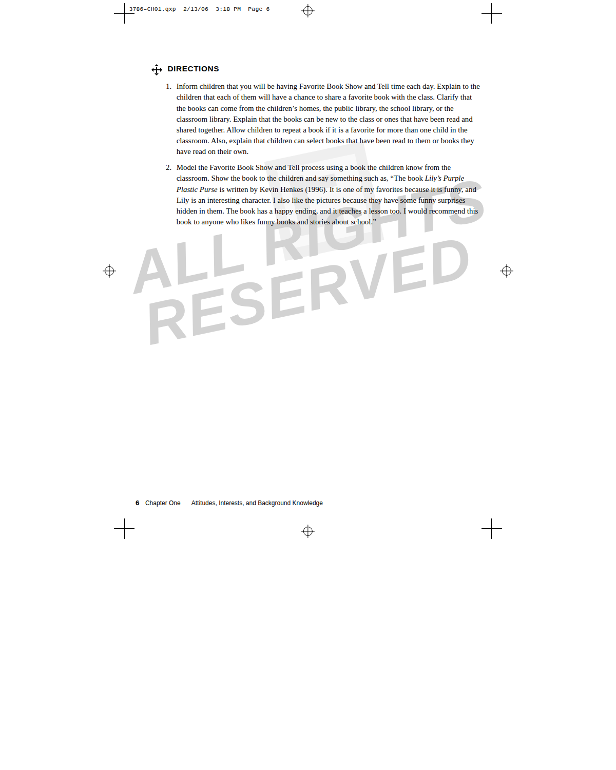3786–CH01.qxp 2/13/06 3:18 PM Page 6
ALL RIGHTS
RESERVED
DIRECTIONS
Inform children that you will be having Favorite Book Show and Tell time each day. Explain to the children that each of them will have a chance to share a favorite book with the class. Clarify that the books can come from the children’s homes, the public library, the school library, or the classroom library. Explain that the books can be new to the class or ones that have been read and shared together. Allow children to repeat a book if it is a favorite for more than one child in the classroom. Also, explain that children can select books that have been read to them or books they have read on their own.
Model the Favorite Book Show and Tell process using a book the children know from the classroom. Show the book to the children and say something such as, “The book Lily’s Purple Plastic Purse is written by Kevin Henkes (1996). It is one of my favorites because it is funny, and Lily is an interesting character. I also like the pictures because they have some funny surprises hidden in them. The book has a happy ending, and it teaches a lesson too. I would recommend this book to anyone who likes funny books and stories about school.”
6 Chapter One Attitudes, Interests, and Background Knowledge